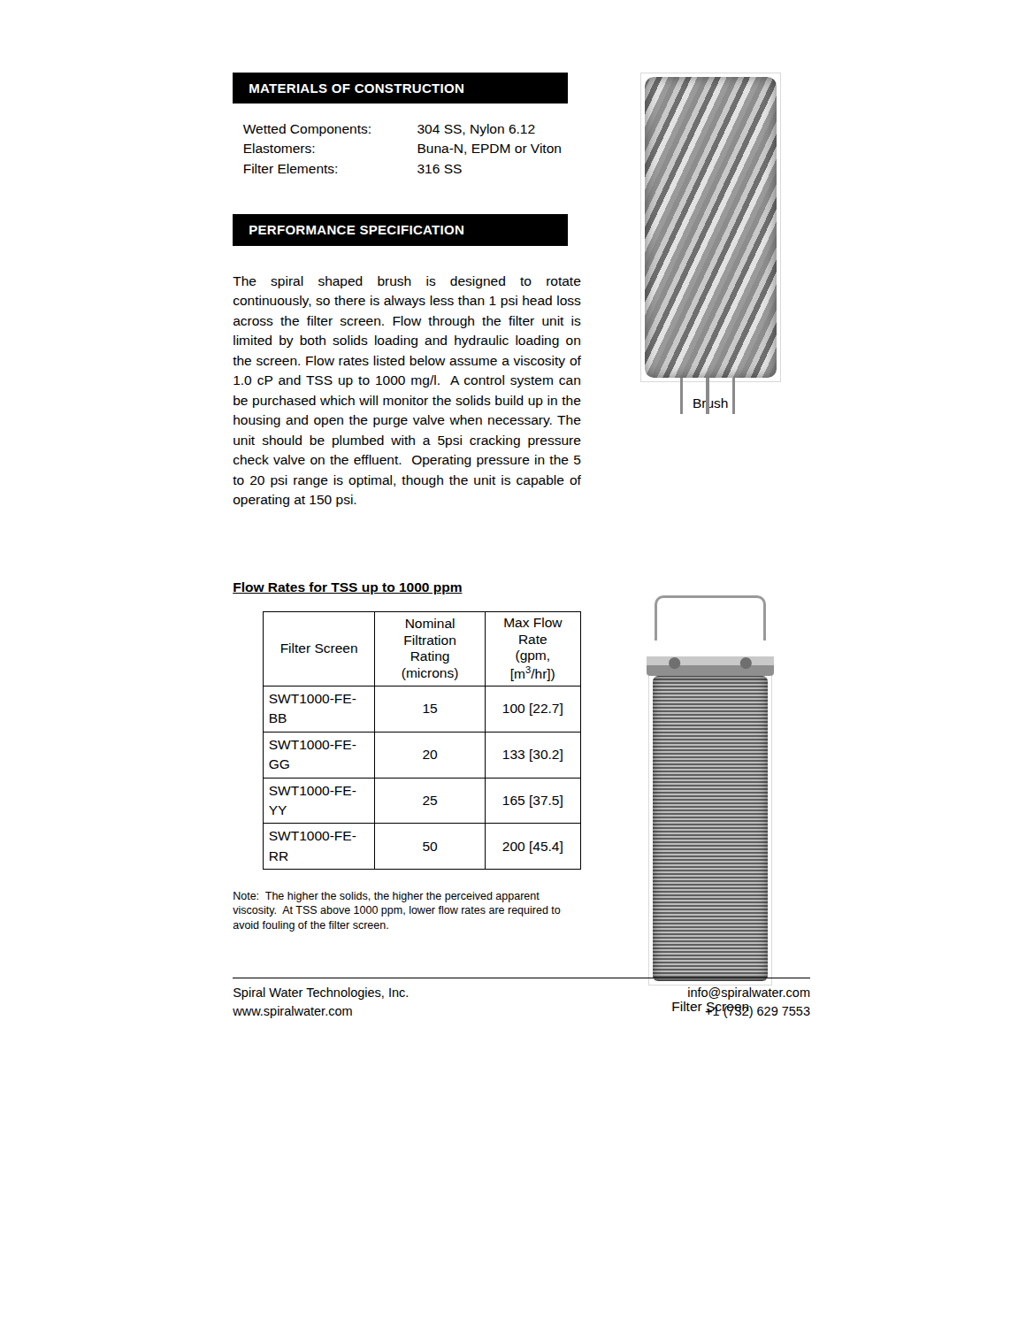Materials of Construction
Wetted Components: 304 SS, Nylon 6.12
Elastomers: Buna-N, EPDM or Viton
Filter Elements: 316 SS
Performance Specification
The spiral shaped brush is designed to rotate continuously, so there is always less than 1 psi head loss across the filter screen. Flow through the filter unit is limited by both solids loading and hydraulic loading on the screen. Flow rates listed below assume a viscosity of 1.0 cP and TSS up to 1000 mg/l. A control system can be purchased which will monitor the solids build up in the housing and open the purge valve when necessary. The unit should be plumbed with a 5psi cracking pressure check valve on the effluent. Operating pressure in the 5 to 20 psi range is optimal, though the unit is capable of operating at 150 psi.
Brush
Flow Rates for TSS up to 1000 ppm
| Filter Screen | Nominal Filtration Rating (microns) | Max Flow Rate (gpm, [m 3 /hr]) |
| --- | --- | --- |
| SWT1000-FE-BB | 15 | 100 [22.7] |
| SWT1000-FE-GG | 20 | 133 [30.2] |
| SWT1000-FE-YY | 25 | 165 [37.5] |
| SWT1000-FE-RR | 50 | 200 [45.4] |
Note: The higher the solids, the higher the perceived apparent viscosity. At TSS above 1000 ppm, lower flow rates are required to avoid fouling of the filter screen.
Filter Screen
Spiral Water Technologies, Inc.
info@spiralwater.com
www.spiralwater.com
+1 (732) 629 7553